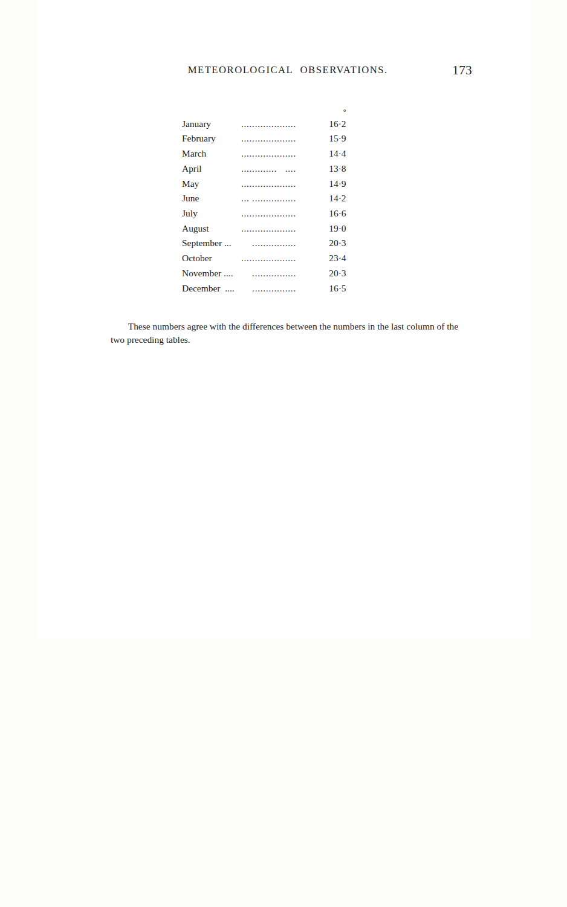METEOROLOGICAL OBSERVATIONS.
173
| | | | | | | ° |
| January | .... | .... | .... | .... | .... | 16·2 |
| February | .... | .... | .... | .... | .... | 15·9 |
| March | .... | .... | .... | .... | .... | 14·4 |
| April | .... | .... | .... | . | .... | 13·8 |
| May | .... | .... | .... | .... | .... | 14·9 |
| June | ... | .... | .... | .... | .... | 14·2 |
| July | .... | .... | .... | .... | .... | 16·6 |
| August | .... | .... | .... | .... | .... | 19·0 |
| September ... | | .... | .... | .... | .... | 20·3 |
| October | .... | .... | .... | .... | .... | 23·4 |
| November .... | | .... | .... | .... | .... | 20·3 |
| December .... | | .... | .... | .... | .... | 16·5 |
These numbers agree with the differences between the numbers in the last column of the two preceding tables.